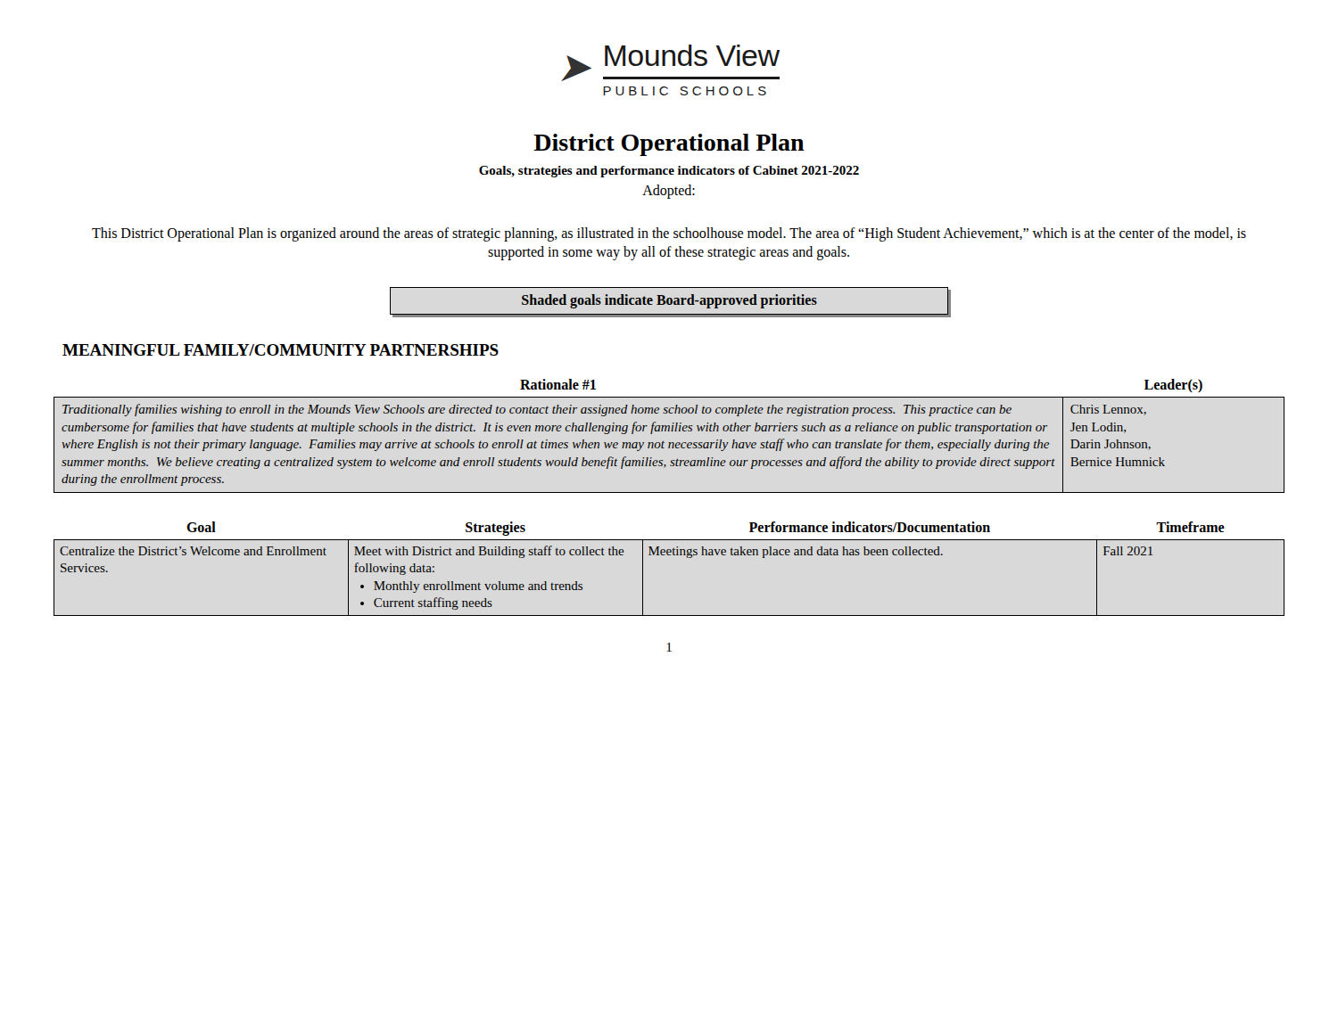➤
Mounds View
PUBLIC SCHOOLS
District Operational Plan
Goals, strategies and performance indicators of Cabinet 2021-2022
Adopted:
This District Operational Plan is organized around the areas of strategic planning, as illustrated in the schoolhouse model. The area of “High Student Achievement,” which is at the center of the model, is supported in some way by all of these strategic areas and goals.
Shaded goals indicate Board-approved priorities
MEANINGFUL FAMILY/COMMUNITY PARTNERSHIPS
| Rationale #1 | Leader(s) |
| --- | --- |
| Traditionally families wishing to enroll in the Mounds View Schools are directed to contact their assigned home school to complete the registration process. This practice can be cumbersome for families that have students at multiple schools in the district. It is even more challenging for families with other barriers such as a reliance on public transportation or where English is not their primary language. Families may arrive at schools to enroll at times when we may not necessarily have staff who can translate for them, especially during the summer months. We believe creating a centralized system to welcome and enroll students would benefit families, streamline our processes and afford the ability to provide direct support during the enrollment process. | Chris Lennox, Jen Lodin, Darin Johnson, Bernice Humnick |
| Goal | Strategies | Performance indicators/Documentation | Timeframe |
| --- | --- | --- | --- |
| Centralize the District’s Welcome and Enrollment Services. | Meet with District and Building staff to collect the following data: Monthly enrollment volume and trends Current staffing needs | Meetings have taken place and data has been collected. | Fall 2021 |
1